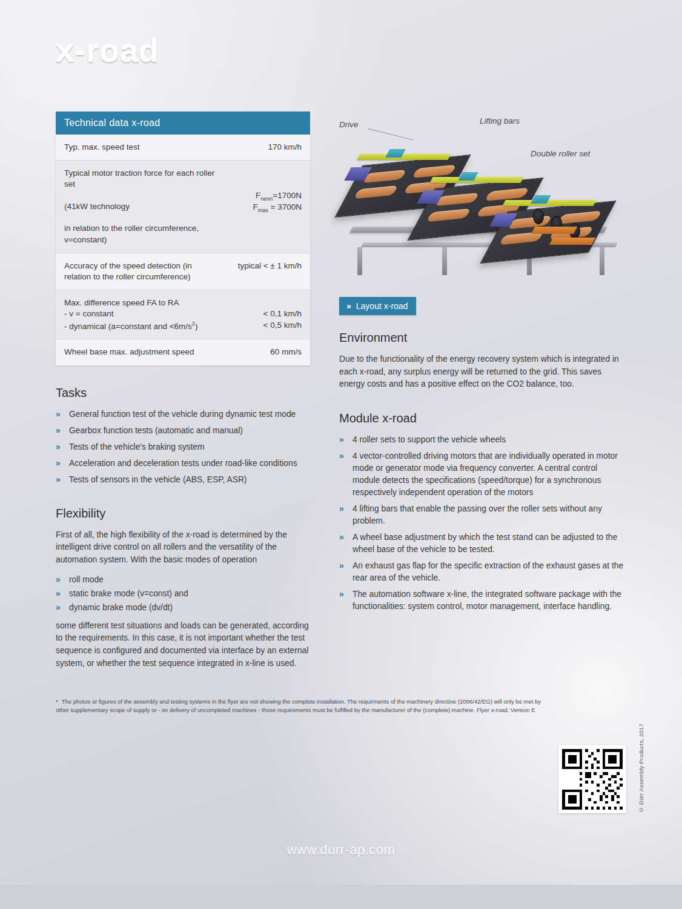x-road
Technical data x-road
| Typ. max. speed test | 170 km/h |
| Typical motor traction force for each roller set (41kW technology in relation to the roller circumference, v=constant) | F nenn =1700N F max = 3700N |
| Accuracy of the speed detection (in relation to the roller circumference) | typical < ± 1 km/h |
| Max. difference speed FA to RA - v = constant - dynamical (a=constant and <6m/s 2 ) | < 0,1 km/h < 0,5 km/h |
| Wheel base max. adjustment speed | 60 mm/s |
Tasks
General function test of the vehicle during dynamic test mode
Gearbox function tests (automatic and manual)
Tests of the vehicle's braking system
Acceleration and deceleration tests under road-like conditions
Tests of sensors in the vehicle (ABS, ESP, ASR)
Flexibility
First of all, the high flexibility of the x-road is determined by the intelligent drive control on all rollers and the versatility of the automation system. With the basic modes of operation
roll mode
static brake mode (v=const) and
dynamic brake mode (dv/dt)
some different test situations and loads can be generated, according to the requirements. In this case, it is not important whether the test sequence is configured and documented via interface by an external system, or whether the test sequence integrated in x-line is used.
Drive Lifting bars Double roller set
» Layout x-road
Environment
Due to the functionality of the energy recovery system which is integrated in each x-road, any surplus energy will be returned to the grid. This saves energy costs and has a positive effect on the CO2 balance, too.
Module x-road
4 roller sets to support the vehicle wheels
4 vector-controlled driving motors that are individually operated in motor mode or generator mode via frequency converter. A central control module detects the specifications (speed/torque) for a synchronous respectively independent operation of the motors
4 lifting bars that enable the passing over the roller sets without any problem.
A wheel base adjustment by which the test stand can be adjusted to the wheel base of the vehicle to be tested.
An exhaust gas flap for the specific extraction of the exhaust gases at the rear area of the vehicle.
The automation software x-line, the integrated software package with the functionalities: system control, motor management, interface handling.
*The photos or figures of the assembly and testing systems in the flyer are not showing the complete installation. The requirments of the machinery directive (2006/42/EG) will only be met by other supplementary scope of supply or - on delivery of uncompleted machines - those requirements must be fulfilled by the manufacturer of the (complete) machine. Flyer x-road, Version E
© Dürr Assembly Products, 2017
www.durr-ap.com